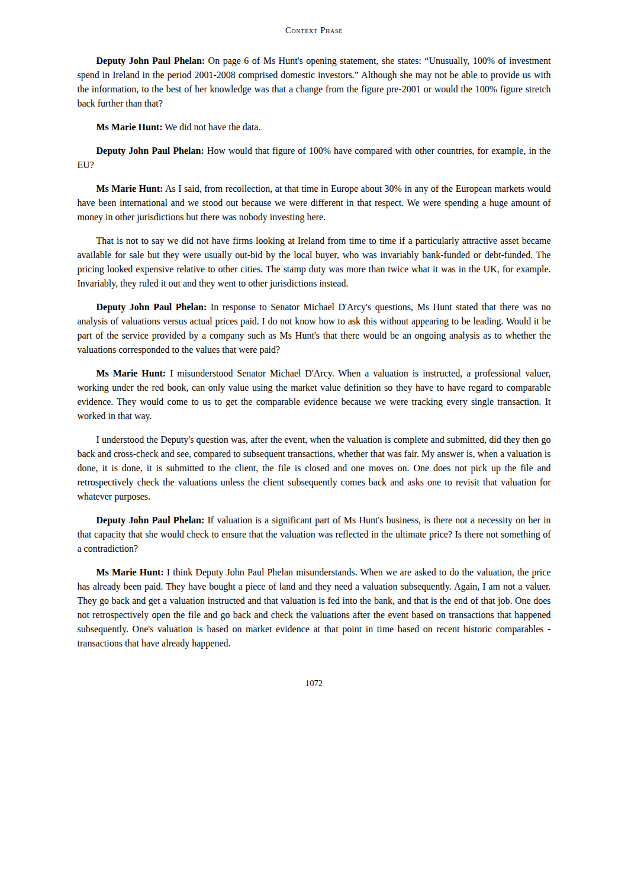Context Phase
Deputy John Paul Phelan: On page 6 of Ms Hunt's opening statement, she states: “Unusually, 100% of investment spend in Ireland in the period 2001-2008 comprised domestic investors.” Although she may not be able to provide us with the information, to the best of her knowledge was that a change from the figure pre-2001 or would the 100% figure stretch back further than that?
Ms Marie Hunt: We did not have the data.
Deputy John Paul Phelan: How would that figure of 100% have compared with other countries, for example, in the EU?
Ms Marie Hunt: As I said, from recollection, at that time in Europe about 30% in any of the European markets would have been international and we stood out because we were different in that respect. We were spending a huge amount of money in other jurisdictions but there was nobody investing here.
That is not to say we did not have firms looking at Ireland from time to time if a particularly attractive asset became available for sale but they were usually out-bid by the local buyer, who was invariably bank-funded or debt-funded. The pricing looked expensive relative to other cities. The stamp duty was more than twice what it was in the UK, for example. Invariably, they ruled it out and they went to other jurisdictions instead.
Deputy John Paul Phelan: In response to Senator Michael D'Arcy's questions, Ms Hunt stated that there was no analysis of valuations versus actual prices paid. I do not know how to ask this without appearing to be leading. Would it be part of the service provided by a company such as Ms Hunt's that there would be an ongoing analysis as to whether the valuations corresponded to the values that were paid?
Ms Marie Hunt: I misunderstood Senator Michael D'Arcy. When a valuation is instructed, a professional valuer, working under the red book, can only value using the market value definition so they have to have regard to comparable evidence. They would come to us to get the comparable evidence because we were tracking every single transaction. It worked in that way.
I understood the Deputy's question was, after the event, when the valuation is complete and submitted, did they then go back and cross-check and see, compared to subsequent transactions, whether that was fair. My answer is, when a valuation is done, it is done, it is submitted to the client, the file is closed and one moves on. One does not pick up the file and retrospectively check the valuations unless the client subsequently comes back and asks one to revisit that valuation for whatever purposes.
Deputy John Paul Phelan: If valuation is a significant part of Ms Hunt's business, is there not a necessity on her in that capacity that she would check to ensure that the valuation was reflected in the ultimate price? Is there not something of a contradiction?
Ms Marie Hunt: I think Deputy John Paul Phelan misunderstands. When we are asked to do the valuation, the price has already been paid. They have bought a piece of land and they need a valuation subsequently. Again, I am not a valuer. They go back and get a valuation instructed and that valuation is fed into the bank, and that is the end of that job. One does not retrospectively open the file and go back and check the valuations after the event based on transactions that happened subsequently. One's valuation is based on market evidence at that point in time based on recent historic comparables - transactions that have already happened.
1072